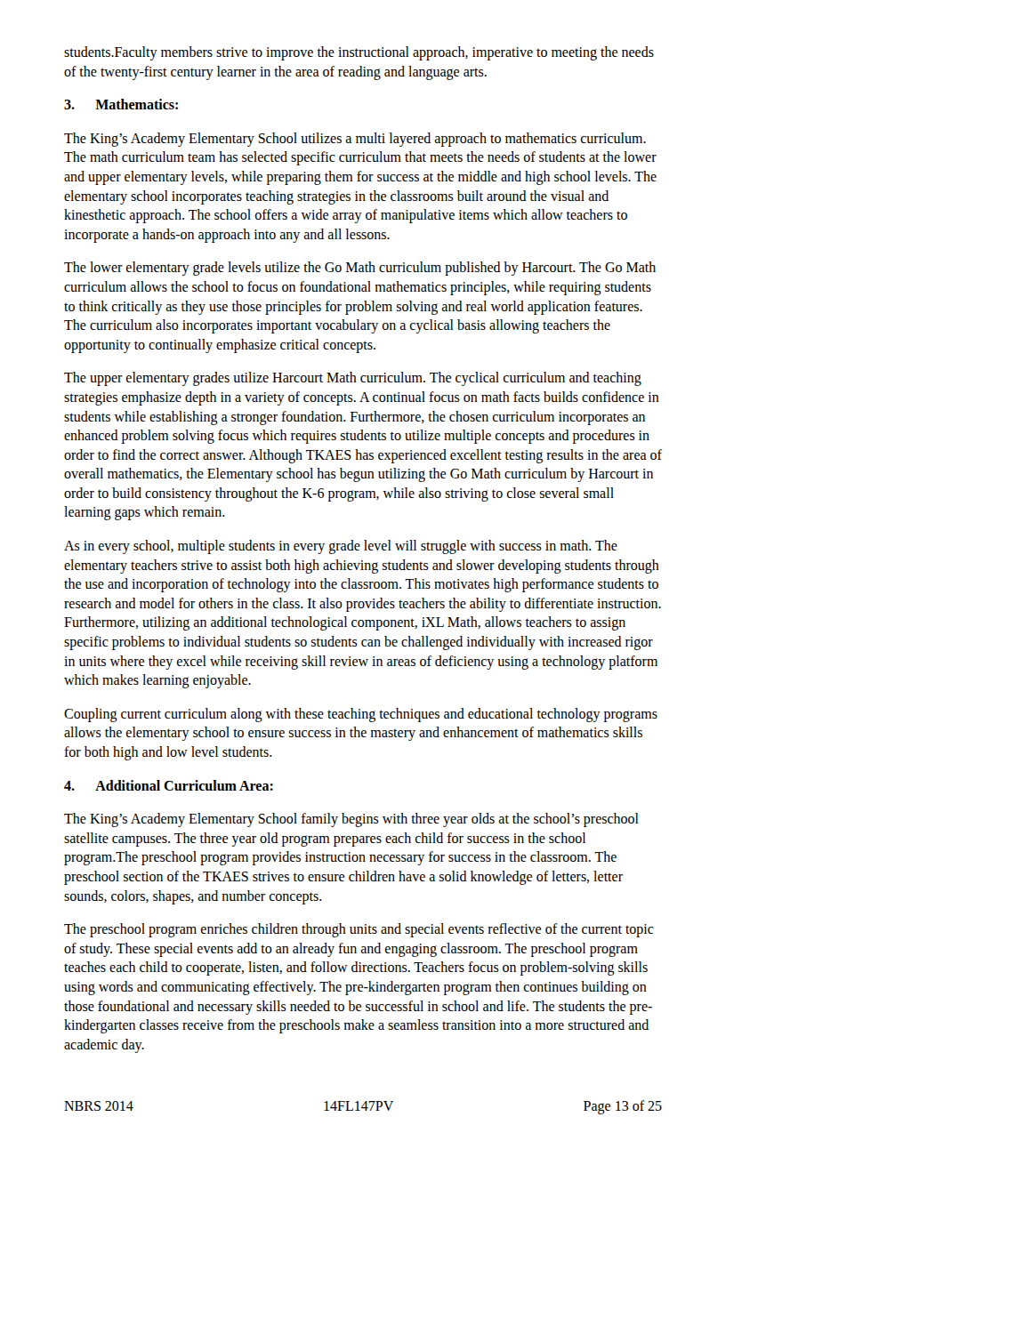students.Faculty members strive to improve the instructional approach, imperative to meeting the needs of the twenty-first century learner in the area of reading and language arts.
3. Mathematics:
The King’s Academy Elementary School utilizes a multi layered approach to mathematics curriculum. The math curriculum team has selected specific curriculum that meets the needs of students at the lower and upper elementary levels, while preparing them for success at the middle and high school levels. The elementary school incorporates teaching strategies in the classrooms built around the visual and kinesthetic approach. The school offers a wide array of manipulative items which allow teachers to incorporate a hands-on approach into any and all lessons.
The lower elementary grade levels utilize the Go Math curriculum published by Harcourt. The Go Math curriculum allows the school to focus on foundational mathematics principles, while requiring students to think critically as they use those principles for problem solving and real world application features. The curriculum also incorporates important vocabulary on a cyclical basis allowing teachers the opportunity to continually emphasize critical concepts.
The upper elementary grades utilize Harcourt Math curriculum. The cyclical curriculum and teaching strategies emphasize depth in a variety of concepts. A continual focus on math facts builds confidence in students while establishing a stronger foundation. Furthermore, the chosen curriculum incorporates an enhanced problem solving focus which requires students to utilize multiple concepts and procedures in order to find the correct answer. Although TKAES has experienced excellent testing results in the area of overall mathematics, the Elementary school has begun utilizing the Go Math curriculum by Harcourt in order to build consistency throughout the K-6 program, while also striving to close several small learning gaps which remain.
As in every school, multiple students in every grade level will struggle with success in math. The elementary teachers strive to assist both high achieving students and slower developing students through the use and incorporation of technology into the classroom. This motivates high performance students to research and model for others in the class. It also provides teachers the ability to differentiate instruction. Furthermore, utilizing an additional technological component, iXL Math, allows teachers to assign specific problems to individual students so students can be challenged individually with increased rigor in units where they excel while receiving skill review in areas of deficiency using a technology platform which makes learning enjoyable.
Coupling current curriculum along with these teaching techniques and educational technology programs allows the elementary school to ensure success in the mastery and enhancement of mathematics skills for both high and low level students.
4. Additional Curriculum Area:
The King’s Academy Elementary School family begins with three year olds at the school’s preschool satellite campuses. The three year old program prepares each child for success in the school program.The preschool program provides instruction necessary for success in the classroom. The preschool section of the TKAES strives to ensure children have a solid knowledge of letters, letter sounds, colors, shapes, and number concepts.
The preschool program enriches children through units and special events reflective of the current topic of study. These special events add to an already fun and engaging classroom. The preschool program teaches each child to cooperate, listen, and follow directions. Teachers focus on problem-solving skills using words and communicating effectively. The pre-kindergarten program then continues building on those foundational and necessary skills needed to be successful in school and life. The students the pre-kindergarten classes receive from the preschools make a seamless transition into a more structured and academic day.
NBRS 2014
14FL147PV
Page 13 of 25